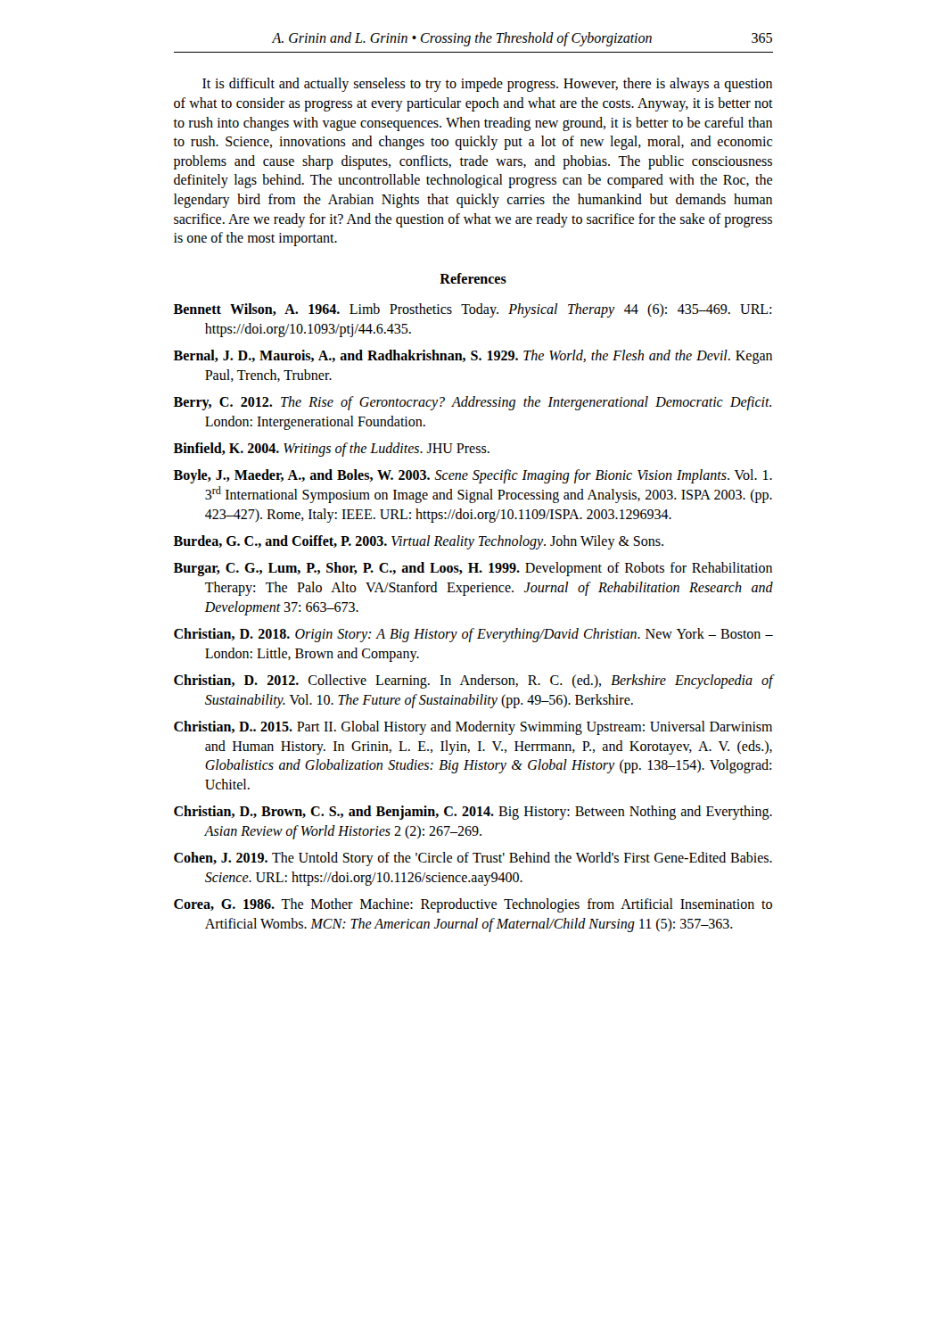A. Grinin and L. Grinin • Crossing the Threshold of Cyborgization 365
It is difficult and actually senseless to try to impede progress. However, there is always a question of what to consider as progress at every particular epoch and what are the costs. Anyway, it is better not to rush into changes with vague consequences. When treading new ground, it is better to be careful than to rush. Science, innovations and changes too quickly put a lot of new legal, moral, and economic problems and cause sharp disputes, conflicts, trade wars, and phobias. The public consciousness definitely lags behind. The uncontrollable technological progress can be compared with the Roc, the legendary bird from the Arabian Nights that quickly carries the humankind but demands human sacrifice. Are we ready for it? And the question of what we are ready to sacrifice for the sake of progress is one of the most important.
References
Bennett Wilson, A. 1964. Limb Prosthetics Today. Physical Therapy 44 (6): 435–469. URL: https://doi.org/10.1093/ptj/44.6.435.
Bernal, J. D., Maurois, A., and Radhakrishnan, S. 1929. The World, the Flesh and the Devil. Kegan Paul, Trench, Trubner.
Berry, C. 2012. The Rise of Gerontocracy? Addressing the Intergenerational Democratic Deficit. London: Intergenerational Foundation.
Binfield, K. 2004. Writings of the Luddites. JHU Press.
Boyle, J., Maeder, A., and Boles, W. 2003. Scene Specific Imaging for Bionic Vision Implants. Vol. 1. 3rd International Symposium on Image and Signal Processing and Analysis, 2003. ISPA 2003. (pp. 423–427). Rome, Italy: IEEE. URL: https://doi.org/10.1109/ISPA. 2003.1296934.
Burdea, G. C., and Coiffet, P. 2003. Virtual Reality Technology. John Wiley & Sons.
Burgar, C. G., Lum, P., Shor, P. C., and Loos, H. 1999. Development of Robots for Rehabilitation Therapy: The Palo Alto VA/Stanford Experience. Journal of Rehabilitation Research and Development 37: 663–673.
Christian, D. 2018. Origin Story: A Big History of Everything/David Christian. New York – Boston – London: Little, Brown and Company.
Christian, D. 2012. Collective Learning. In Anderson, R. C. (ed.), Berkshire Encyclopedia of Sustainability. Vol. 10. The Future of Sustainability (pp. 49–56). Berkshire.
Christian, D.. 2015. Part II. Global History and Modernity Swimming Upstream: Universal Darwinism and Human History. In Grinin, L. E., Ilyin, I. V., Herrmann, P., and Korotayev, A. V. (eds.), Globalistics and Globalization Studies: Big History & Global History (pp. 138–154). Volgograd: Uchitel.
Christian, D., Brown, C. S., and Benjamin, C. 2014. Big History: Between Nothing and Everything. Asian Review of World Histories 2 (2): 267–269.
Cohen, J. 2019. The Untold Story of the 'Circle of Trust' Behind the World's First Gene-Edited Babies. Science. URL: https://doi.org/10.1126/science.aay9400.
Corea, G. 1986. The Mother Machine: Reproductive Technologies from Artificial Insemination to Artificial Wombs. MCN: The American Journal of Maternal/Child Nursing 11 (5): 357–363.